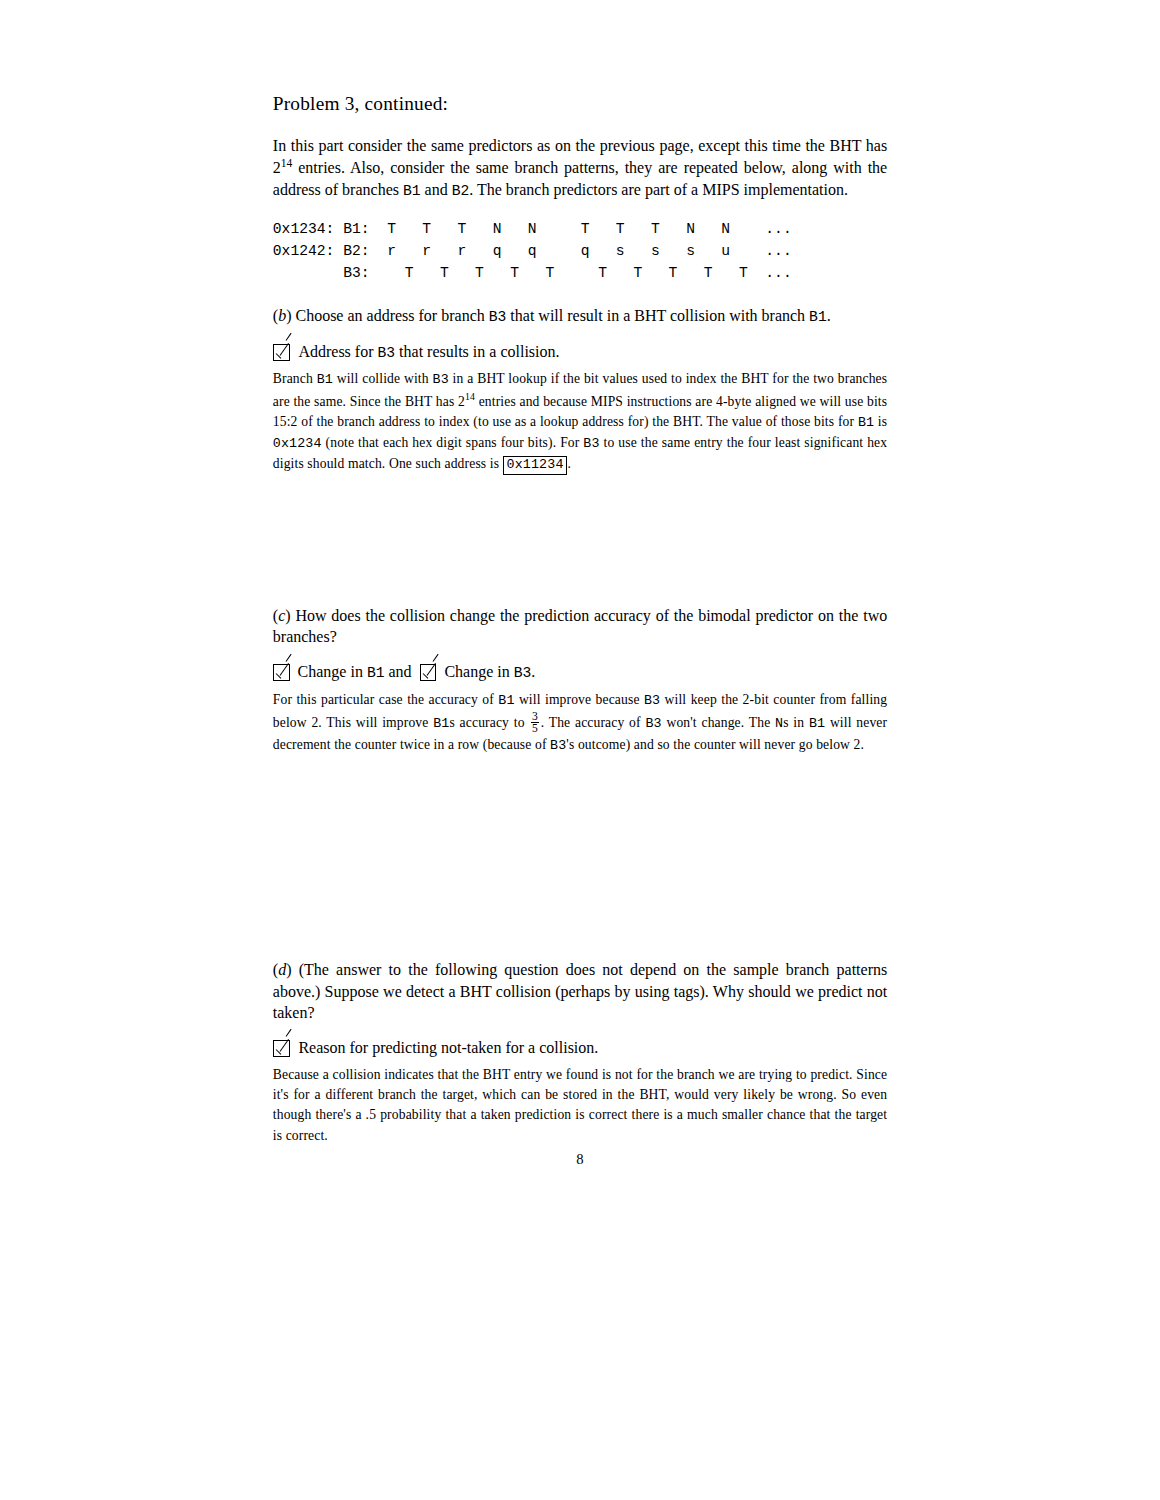Problem 3, continued:
In this part consider the same predictors as on the previous page, except this time the BHT has 214 entries. Also, consider the same branch patterns, they are repeated below, along with the address of branches B1 and B2. The branch predictors are part of a MIPS implementation.
0x1234: B1:  T   T   T   N   N     T   T   T   N   N    ...
0x1242: B2:  r   r   r   q   q     q   s   s   s   u    ...
        B3:    T   T   T   T   T     T   T   T   T   T  ...
(b) Choose an address for branch B3 that will result in a BHT collision with branch B1.
Address for B3 that results in a collision.
Branch B1 will collide with B3 in a BHT lookup if the bit values used to index the BHT for the two branches are the same. Since the BHT has 214 entries and because MIPS instructions are 4-byte aligned we will use bits 15:2 of the branch address to index (to use as a lookup address for) the BHT. The value of those bits for B1 is 0x1234 (note that each hex digit spans four bits). For B3 to use the same entry the four least significant hex digits should match. One such address is 0x11234.
(c) How does the collision change the prediction accuracy of the bimodal predictor on the two branches?
Change in B1 and Change in B3.
For this particular case the accuracy of B1 will improve because B3 will keep the 2-bit counter from falling below 2. This will improve B1s accuracy to 35. The accuracy of B3 won't change. The Ns in B1 will never decrement the counter twice in a row (because of B3's outcome) and so the counter will never go below 2.
(d) (The answer to the following question does not depend on the sample branch patterns above.) Suppose we detect a BHT collision (perhaps by using tags). Why should we predict not taken?
Reason for predicting not-taken for a collision.
Because a collision indicates that the BHT entry we found is not for the branch we are trying to predict. Since it's for a different branch the target, which can be stored in the BHT, would very likely be wrong. So even though there's a .5 probability that a taken prediction is correct there is a much smaller chance that the target is correct.
8